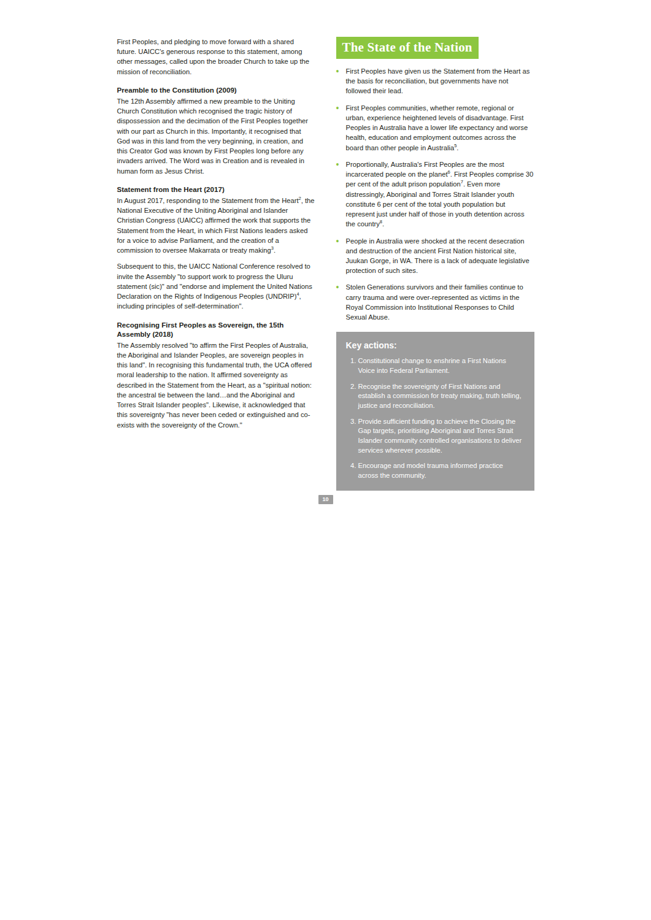First Peoples, and pledging to move forward with a shared future. UAICC's generous response to this statement, among other messages, called upon the broader Church to take up the mission of reconciliation.
Preamble to the Constitution (2009)
The 12th Assembly affirmed a new preamble to the Uniting Church Constitution which recognised the tragic history of dispossession and the decimation of the First Peoples together with our part as Church in this. Importantly, it recognised that God was in this land from the very beginning, in creation, and this Creator God was known by First Peoples long before any invaders arrived. The Word was in Creation and is revealed in human form as Jesus Christ.
Statement from the Heart (2017)
In August 2017, responding to the Statement from the Heart2, the National Executive of the Uniting Aboriginal and Islander Christian Congress (UAICC) affirmed the work that supports the Statement from the Heart, in which First Nations leaders asked for a voice to advise Parliament, and the creation of a commission to oversee Makarrata or treaty making3.
Subsequent to this, the UAICC National Conference resolved to invite the Assembly "to support work to progress the Uluru statement (sic)" and "endorse and implement the United Nations Declaration on the Rights of Indigenous Peoples (UNDRIP)4, including principles of self-determination".
Recognising First Peoples as Sovereign, the 15th Assembly (2018)
The Assembly resolved "to affirm the First Peoples of Australia, the Aboriginal and Islander Peoples, are sovereign peoples in this land". In recognising this fundamental truth, the UCA offered moral leadership to the nation. It affirmed sovereignty as described in the Statement from the Heart, as a "spiritual notion: the ancestral tie between the land…and the Aboriginal and Torres Strait Islander peoples". Likewise, it acknowledged that this sovereignty "has never been ceded or extinguished and co-exists with the sovereignty of the Crown."
The State of the Nation
First Peoples have given us the Statement from the Heart as the basis for reconciliation, but governments have not followed their lead.
First Peoples communities, whether remote, regional or urban, experience heightened levels of disadvantage. First Peoples in Australia have a lower life expectancy and worse health, education and employment outcomes across the board than other people in Australia5.
Proportionally, Australia's First Peoples are the most incarcerated people on the planet6. First Peoples comprise 30 per cent of the adult prison population7. Even more distressingly, Aboriginal and Torres Strait Islander youth constitute 6 per cent of the total youth population but represent just under half of those in youth detention across the country8.
People in Australia were shocked at the recent desecration and destruction of the ancient First Nation historical site, Juukan Gorge, in WA. There is a lack of adequate legislative protection of such sites.
Stolen Generations survivors and their families continue to carry trauma and were over-represented as victims in the Royal Commission into Institutional Responses to Child Sexual Abuse.
Key actions:
Constitutional change to enshrine a First Nations Voice into Federal Parliament.
Recognise the sovereignty of First Nations and establish a commission for treaty making, truth telling, justice and reconciliation.
Provide sufficient funding to achieve the Closing the Gap targets, prioritising Aboriginal and Torres Strait Islander community controlled organisations to deliver services wherever possible.
Encourage and model trauma informed practice across the community.
10